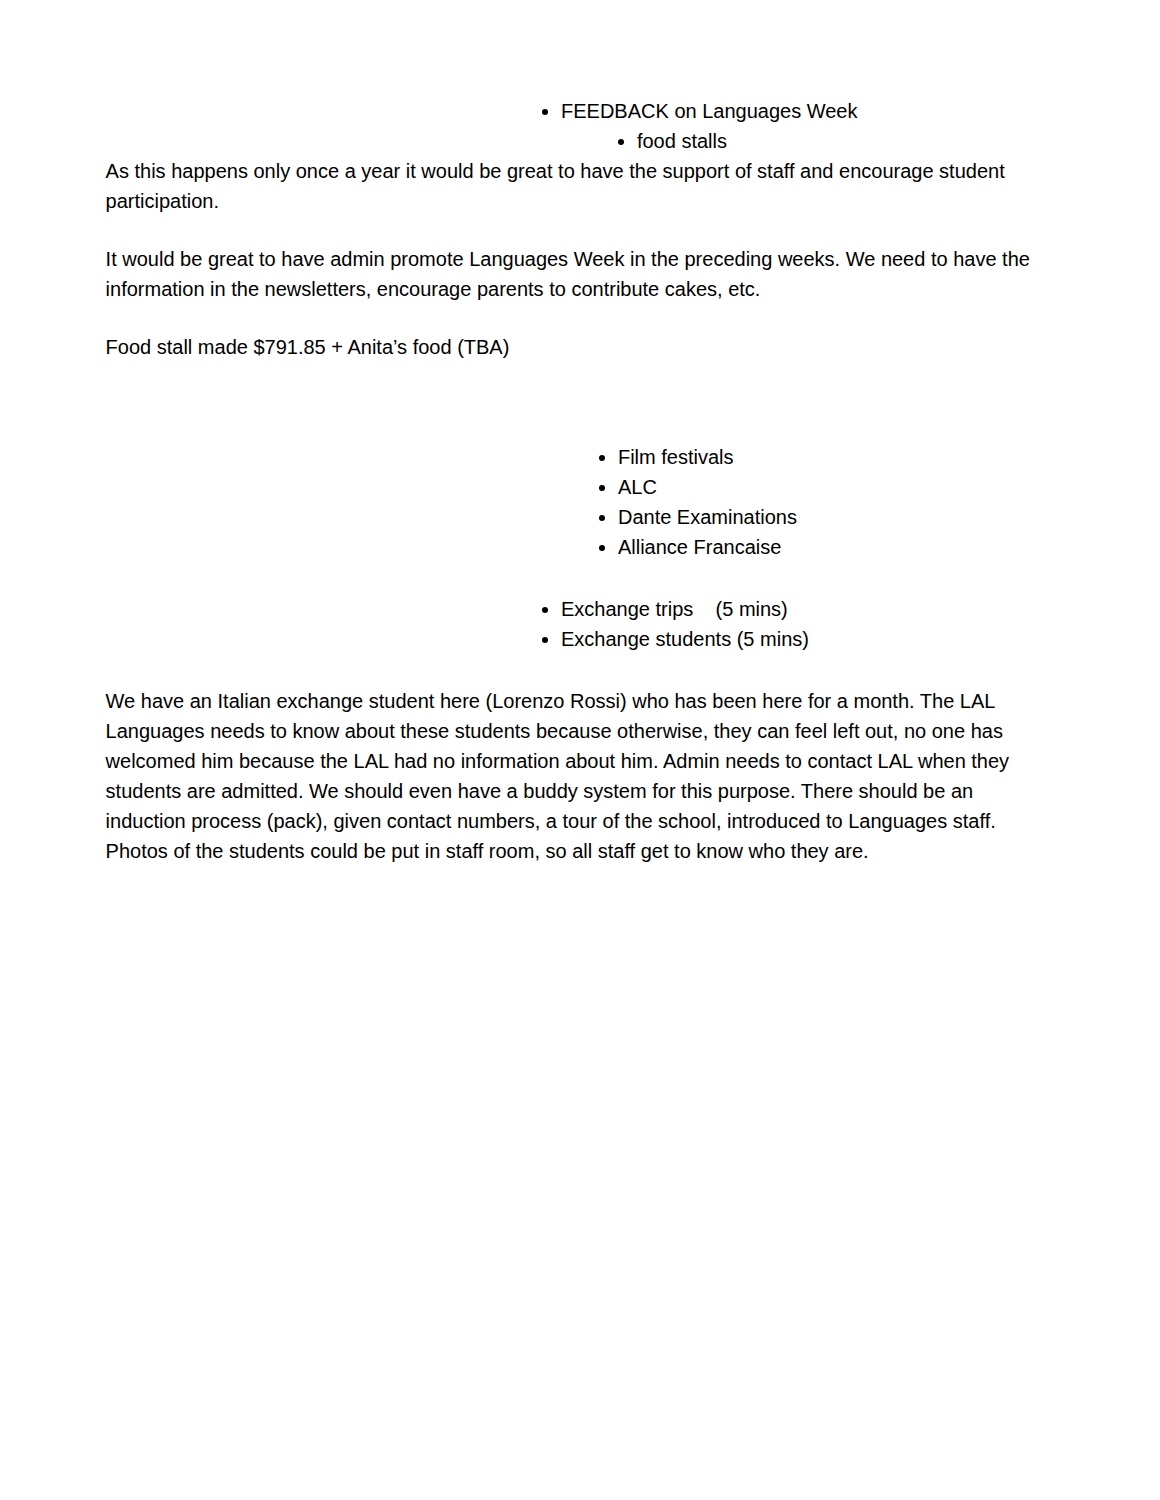FEEDBACK on Languages Week
food stalls
As this happens only once a year it would be great to have the support of staff and encourage student participation.
It would be great to have admin promote Languages Week in the preceding weeks. We need to have the information in the newsletters, encourage parents to contribute cakes, etc.
Food stall made $791.85 + Anita’s food (TBA)
Film festivals
ALC
Dante Examinations
Alliance Francaise
Exchange trips (5 mins)
Exchange students (5 mins)
We have an Italian exchange student here (Lorenzo Rossi) who has been here for a month. The LAL Languages needs to know about these students because otherwise, they can feel left out, no one has welcomed him because the LAL had no information about him. Admin needs to contact LAL when they students are admitted. We should even have a buddy system for this purpose. There should be an induction process (pack), given contact numbers, a tour of the school, introduced to Languages staff. Photos of the students could be put in staff room, so all staff get to know who they are.